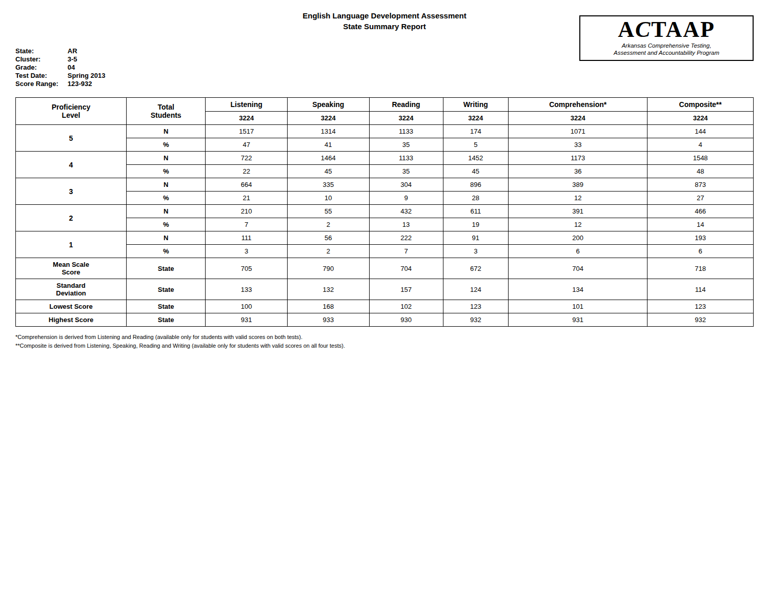English Language Development Assessment
State Summary Report
ACTAAP
Arkansas Comprehensive Testing,
Assessment and Accountability Program
| State: | AR |
| Cluster: | 3-5 |
| Grade: | 04 |
| Test Date: | Spring 2013 |
| Score Range: | 123-932 |
| Proficiency Level | Total Students | Listening | Speaking | Reading | Writing | Comprehension* | Composite** |
| --- | --- | --- | --- | --- | --- | --- | --- |
| 3224 | 3224 | 3224 | 3224 | 3224 | 3224 |
| 5 | N | 1517 | 1314 | 1133 | 174 | 1071 | 144 |
| % | 47 | 41 | 35 | 5 | 33 | 4 |
| 4 | N | 722 | 1464 | 1133 | 1452 | 1173 | 1548 |
| % | 22 | 45 | 35 | 45 | 36 | 48 |
| 3 | N | 664 | 335 | 304 | 896 | 389 | 873 |
| % | 21 | 10 | 9 | 28 | 12 | 27 |
| 2 | N | 210 | 55 | 432 | 611 | 391 | 466 |
| % | 7 | 2 | 13 | 19 | 12 | 14 |
| 1 | N | 111 | 56 | 222 | 91 | 200 | 193 |
| % | 3 | 2 | 7 | 3 | 6 | 6 |
| Mean Scale Score | State | 705 | 790 | 704 | 672 | 704 | 718 |
| Standard Deviation | State | 133 | 132 | 157 | 124 | 134 | 114 |
| Lowest Score | State | 100 | 168 | 102 | 123 | 101 | 123 |
| Highest Score | State | 931 | 933 | 930 | 932 | 931 | 932 |
*Comprehension is derived from Listening and Reading (available only for students with valid scores on both tests).
**Composite is derived from Listening, Speaking, Reading and Writing (available only for students with valid scores on all four tests).